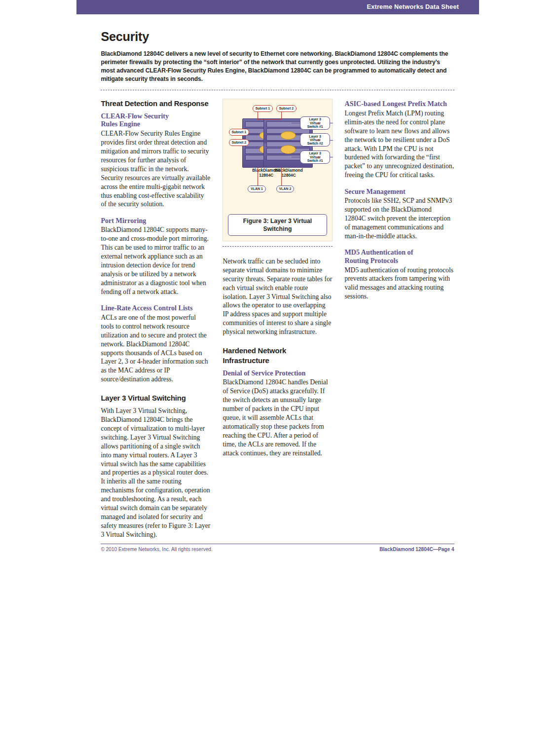Extreme Networks Data Sheet
Security
BlackDiamond 12804C delivers a new level of security to Ethernet core networking. BlackDiamond 12804C complements the perimeter firewalls by protecting the “soft interior” of the network that currently goes unprotected. Utilizing the industry’s most advanced CLEAR-Flow Security Rules Engine, BlackDiamond 12804C can be programmed to automatically detect and mitigate security threats in seconds.
Threat Detection and Response
CLEAR-Flow Security
Rules Engine
CLEAR-Flow Security Rules Engine provides first order threat detection and mitigation and mirrors traffic to security resources for further analysis of suspicious traffic in the network. Security resources are virtually available across the entire multi-gigabit network thus enabling cost-effective scalability of the security solution.
Port Mirroring
BlackDiamond 12804C supports many-to-one and cross-module port mirroring. This can be used to mirror traffic to an external network appliance such as an intrusion detection device for trend analysis or be utilized by a network administrator as a diagnostic tool when fending off a network attack.
Line-Rate Access Control Lists
ACLs are one of the most powerful tools to control network resource utilization and to secure and protect the network. BlackDiamond 12804C supports thousands of ACLs based on Layer 2, 3 or 4-header information such as the MAC address or IP source/destination address.
Layer 3 Virtual Switching
With Layer 3 Virtual Switching, BlackDiamond 12804C brings the concept of virtualization to multi-layer switching. Layer 3 Virtual Switching allows partitioning of a single switch into many virtual routers. A Layer 3 virtual switch has the same capabilities and properties as a physical router does. It inherits all the same routing mechanisms for configuration, operation and troubleshooting. As a result, each virtual switch domain can be separately managed and isolated for security and safety measures (refer to Figure 3: Layer 3 Virtual Switching).
BlackDiamond
12804C
BlackDiamond
12804C
Subnet 1
Subnet 2
Subnet 1
Subnet 2
Layer 3
Virtual
Switch #1
Layer 3
Virtual
Switch #2
Layer 3
Virtual
Switch #1
VLAN 1
VLAN 2
Figure 3: Layer 3 Virtual Switching
Network traffic can be secluded into separate virtual domains to minimize security threats. Separate route tables for each virtual switch enable route isolation. Layer 3 Virtual Switching also allows the operator to use overlapping IP address spaces and support multiple communities of interest to share a single physical networking infrastructure.
Hardened Network Infrastructure
Denial of Service Protection
BlackDiamond 12804C handles Denial of Service (DoS) attacks gracefully. If the switch detects an unusually large number of packets in the CPU input queue, it will assemble ACLs that automatically stop these packets from reaching the CPU. After a period of time, the ACLs are removed. If the attack continues, they are reinstalled.
ASIC-based Longest Prefix Match
Longest Prefix Match (LPM) routing elimin-ates the need for control plane software to learn new flows and allows the network to be resilient under a DoS attack. With LPM the CPU is not burdened with forwarding the “first packet” to any unrecognized destination, freeing the CPU for critical tasks.
Secure Management
Protocols like SSH2, SCP and SNMPv3 supported on the BlackDiamond 12804C switch prevent the interception of management communications and man-in-the-middle attacks.
MD5 Authentication of
Routing Protocols
MD5 authentication of routing protocols prevents attackers from tampering with valid messages and attacking routing sessions.
© 2010 Extreme Networks, Inc. All rights reserved.
BlackDiamond 12804C—Page 4